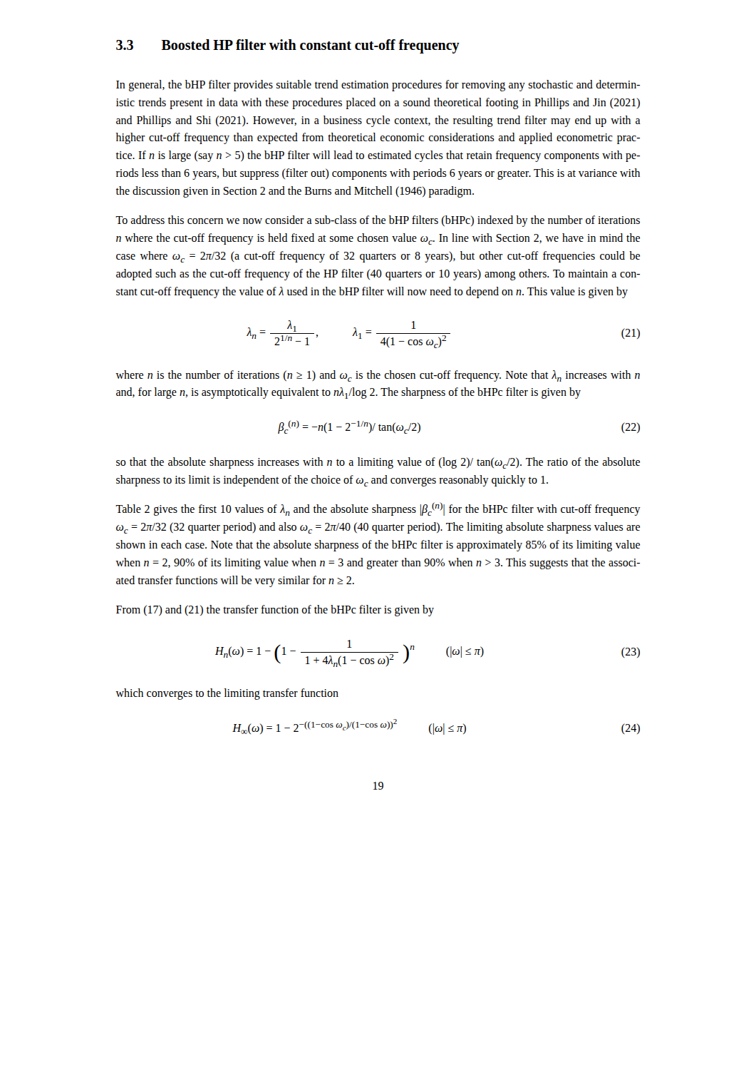3.3 Boosted HP filter with constant cut-off frequency
In general, the bHP filter provides suitable trend estimation procedures for removing any stochastic and deterministic trends present in data with these procedures placed on a sound theoretical footing in Phillips and Jin (2021) and Phillips and Shi (2021). However, in a business cycle context, the resulting trend filter may end up with a higher cut-off frequency than expected from theoretical economic considerations and applied econometric practice. If n is large (say n > 5) the bHP filter will lead to estimated cycles that retain frequency components with periods less than 6 years, but suppress (filter out) components with periods 6 years or greater. This is at variance with the discussion given in Section 2 and the Burns and Mitchell (1946) paradigm.
To address this concern we now consider a sub-class of the bHP filters (bHPc) indexed by the number of iterations n where the cut-off frequency is held fixed at some chosen value ωc. In line with Section 2, we have in mind the case where ωc = 2π/32 (a cut-off frequency of 32 quarters or 8 years), but other cut-off frequencies could be adopted such as the cut-off frequency of the HP filter (40 quarters or 10 years) among others. To maintain a constant cut-off frequency the value of λ used in the bHP filter will now need to depend on n. This value is given by
λn = λ121/n − 1, λ1 = 14(1 − cos ωc)2
(21)
where n is the number of iterations (n ≥ 1) and ωc is the chosen cut-off frequency. Note that λn increases with n and, for large n, is asymptotically equivalent to nλ1/log 2. The sharpness of the bHPc filter is given by
βc(n) = −n(1 − 2−1/n)/ tan(ωc/2)
(22)
so that the absolute sharpness increases with n to a limiting value of (log 2)/ tan(ωc/2). The ratio of the absolute sharpness to its limit is independent of the choice of ωc and converges reasonably quickly to 1.
Table 2 gives the first 10 values of λn and the absolute sharpness |βc(n)| for the bHPc filter with cut-off frequency ωc = 2π/32 (32 quarter period) and also ωc = 2π/40 (40 quarter period). The limiting absolute sharpness values are shown in each case. Note that the absolute sharpness of the bHPc filter is approximately 85% of its limiting value when n = 2, 90% of its limiting value when n = 3 and greater than 90% when n > 3. This suggests that the associated transfer functions will be very similar for n ≥ 2.
From (17) and (21) the transfer function of the bHPc filter is given by
Hn(ω) = 1 − (1 − 11 + 4λn(1 − cos ω)2 )n (|ω| ≤ π)
(23)
which converges to the limiting transfer function
H∞(ω) = 1 − 2−((1−cos ωc)/(1−cos ω))2 (|ω| ≤ π)
(24)
19